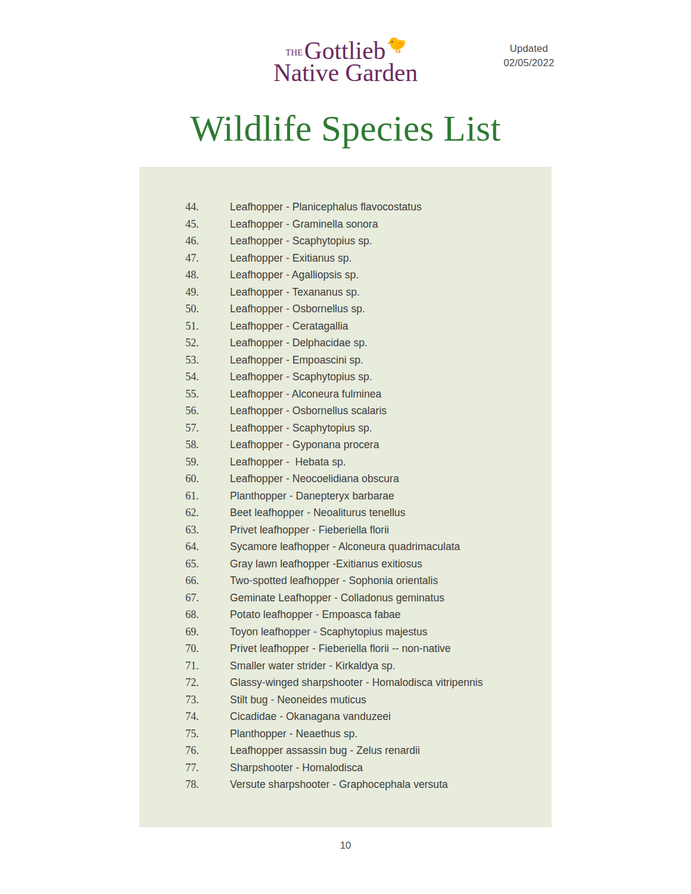Updated
02/05/2022
THE Gottlieb🐤 Native Garden
Wildlife Species List
Leafhopper - Planicephalus flavocostatus
Leafhopper - Graminella sonora
Leafhopper - Scaphytopius sp.
Leafhopper - Exitianus sp.
Leafhopper - Agalliopsis sp.
Leafhopper - Texananus sp.
Leafhopper - Osbornellus sp.
Leafhopper - Ceratagallia
Leafhopper - Delphacidae sp.
Leafhopper - Empoascini sp.
Leafhopper - Scaphytopius sp.
Leafhopper - Alconeura fulminea
Leafhopper - Osbornellus scalaris
Leafhopper - Scaphytopius sp.
Leafhopper - Gyponana procera
Leafhopper - Hebata sp.
Leafhopper - Neocoelidiana obscura
Planthopper - Danepteryx barbarae
Beet leafhopper - Neoaliturus tenellus
Privet leafhopper - Fieberiella florii
Sycamore leafhopper - Alconeura quadrimaculata
Gray lawn leafhopper -Exitianus exitiosus
Two-spotted leafhopper - Sophonia orientalis
Geminate Leafhopper - Colladonus geminatus
Potato leafhopper - Empoasca fabae
Toyon leafhopper - Scaphytopius majestus
Privet leafhopper - Fieberiella florii -- non-native
Smaller water strider - Kirkaldya sp.
Glassy-winged sharpshooter - Homalodisca vitripennis
Stilt bug - Neoneides muticus
Cicadidae - Okanagana vanduzeei
Planthopper - Neaethus sp.
Leafhopper assassin bug - Zelus renardii
Sharpshooter - Homalodisca
Versute sharpshooter - Graphocephala versuta
10